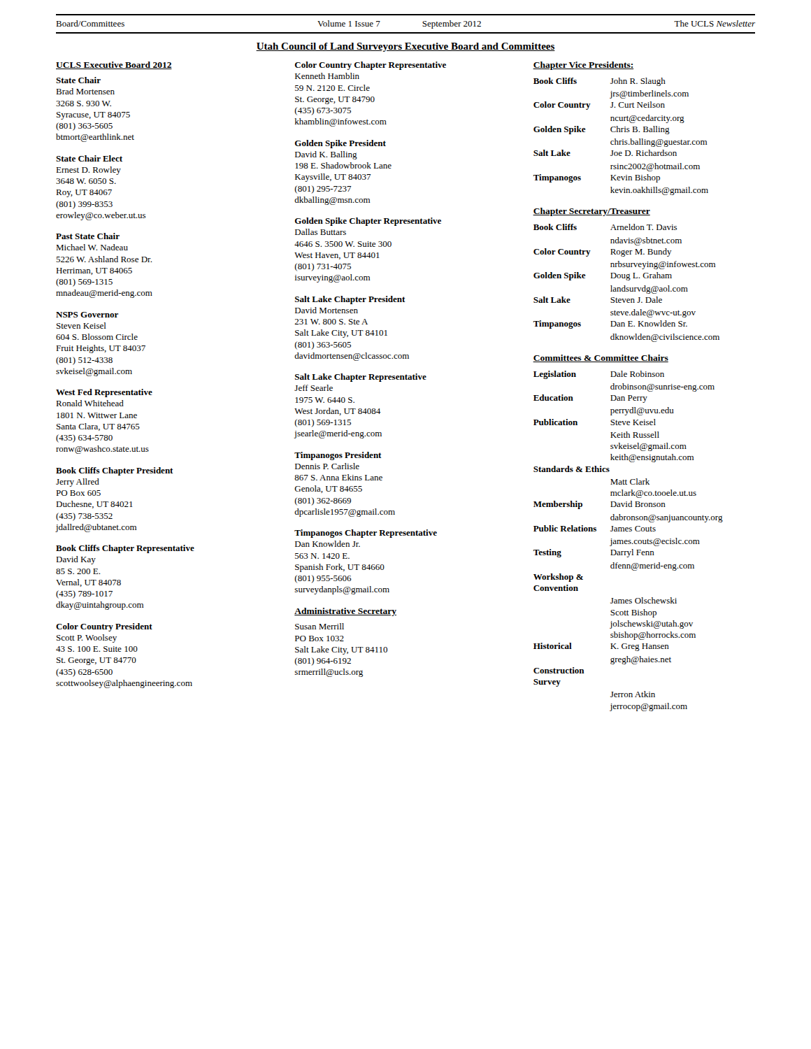Board/Committees
Volume 1 Issue 7 September 2012
The UCLS Newsletter
Utah Council of Land Surveyors Executive Board and Committees
UCLS Executive Board 2012
State Chair
Brad Mortensen
3268 S. 930 W.
Syracuse, UT 84075
(801) 363-5605
btmort@earthlink.net
State Chair Elect
Ernest D. Rowley
3648 W. 6050 S.
Roy, UT 84067
(801) 399-8353
erowley@co.weber.ut.us
Past State Chair
Michael W. Nadeau
5226 W. Ashland Rose Dr.
Herriman, UT 84065
(801) 569-1315
mnadeau@merid-eng.com
NSPS Governor
Steven Keisel
604 S. Blossom Circle
Fruit Heights, UT 84037
(801) 512-4338
svkeisel@gmail.com
West Fed Representative
Ronald Whitehead
1801 N. Wittwer Lane
Santa Clara, UT 84765
(435) 634-5780
ronw@washco.state.ut.us
Book Cliffs Chapter President
Jerry Allred
PO Box 605
Duchesne, UT 84021
(435) 738-5352
jdallred@ubtanet.com
Book Cliffs Chapter Representative
David Kay
85 S. 200 E.
Vernal, UT 84078
(435) 789-1017
dkay@uintahgroup.com
Color Country President
Scott P. Woolsey
43 S. 100 E. Suite 100
St. George, UT 84770
(435) 628-6500
scottwoolsey@alphaengineering.com
Color Country Chapter Representative
Kenneth Hamblin
59 N. 2120 E. Circle
St. George, UT 84790
(435) 673-3075
khamblin@infowest.com
Golden Spike President
David K. Balling
198 E. Shadowbrook Lane
Kaysville, UT 84037
(801) 295-7237
dkballing@msn.com
Golden Spike Chapter Representative
Dallas Buttars
4646 S. 3500 W. Suite 300
West Haven, UT 84401
(801) 731-4075
isurveying@aol.com
Salt Lake Chapter President
David Mortensen
231 W. 800 S. Ste A
Salt Lake City, UT 84101
(801) 363-5605
davidmortensen@clcassoc.com
Salt Lake Chapter Representative
Jeff Searle
1975 W. 6440 S.
West Jordan, UT 84084
(801) 569-1315
jsearle@merid-eng.com
Timpanogos President
Dennis P. Carlisle
867 S. Anna Ekins Lane
Genola, UT 84655
(801) 362-8669
dpcarlisle1957@gmail.com
Timpanogos Chapter Representative
Dan Knowlden Jr.
563 N. 1420 E.
Spanish Fork, UT 84660
(801) 955-5606
surveydanpls@gmail.com
Administrative Secretary
Susan Merrill
PO Box 1032
Salt Lake City, UT 84110
(801) 964-6192
srmerrill@ucls.org
Chapter Vice Presidents:
Book Cliffs John R. Slaugh
jrs@timberlinels.com
Color Country J. Curt Neilson
ncurt@cedarcity.org
Golden Spike Chris B. Balling
chris.balling@guestar.com
Salt Lake Joe D. Richardson
rsinc2002@hotmail.com
Timpanogos Kevin Bishop
kevin.oakhills@gmail.com
Chapter Secretary/Treasurer
Book Cliffs Arneldon T. Davis
ndavis@sbtnet.com
Color Country Roger M. Bundy
nrbsurveying@infowest.com
Golden Spike Doug L. Graham
landsurvdg@aol.com
Salt Lake Steven J. Dale
steve.dale@wvc-ut.gov
Timpanogos Dan E. Knowlden Sr.
dknowlden@civilscience.com
Committees & Committee Chairs
Legislation Dale Robinson
drobinson@sunrise-eng.com
Education Dan Perry
perrydl@uvu.edu
Publication Steve Keisel
Keith Russell
svkeisel@gmail.com
keith@ensignutah.com
Standards & Ethics
Matt Clark
mclark@co.tooele.ut.us
Membership David Bronson
dabronson@sanjuancounty.org
Public Relations James Couts
james.couts@ecislc.com
Testing Darryl Fenn
dfenn@merid-eng.com
Workshop & Convention
James Olschewski
Scott Bishop
jolschewski@utah.gov
sbishop@horrocks.com
Historical K. Greg Hansen
gregh@haies.net
Construction Survey
Jerron Atkin
jerrocop@gmail.com